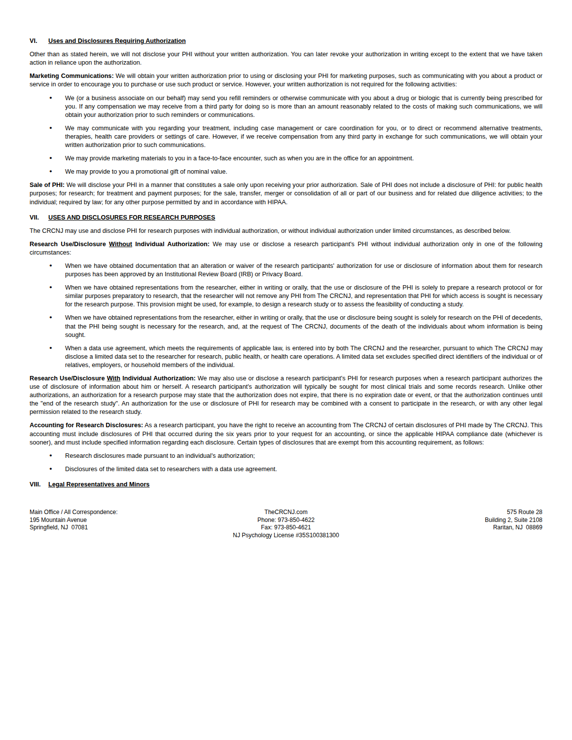VI. Uses and Disclosures Requiring Authorization
Other than as stated herein, we will not disclose your PHI without your written authorization. You can later revoke your authorization in writing except to the extent that we have taken action in reliance upon the authorization.
Marketing Communications: We will obtain your written authorization prior to using or disclosing your PHI for marketing purposes, such as communicating with you about a product or service in order to encourage you to purchase or use such product or service. However, your written authorization is not required for the following activities:
We (or a business associate on our behalf) may send you refill reminders or otherwise communicate with you about a drug or biologic that is currently being prescribed for you. If any compensation we may receive from a third party for doing so is more than an amount reasonably related to the costs of making such communications, we will obtain your authorization prior to such reminders or communications.
We may communicate with you regarding your treatment, including case management or care coordination for you, or to direct or recommend alternative treatments, therapies, health care providers or settings of care. However, if we receive compensation from any third party in exchange for such communications, we will obtain your written authorization prior to such communications.
We may provide marketing materials to you in a face-to-face encounter, such as when you are in the office for an appointment.
We may provide to you a promotional gift of nominal value.
Sale of PHI: We will disclose your PHI in a manner that constitutes a sale only upon receiving your prior authorization. Sale of PHI does not include a disclosure of PHI: for public health purposes; for research; for treatment and payment purposes; for the sale, transfer, merger or consolidation of all or part of our business and for related due diligence activities; to the individual; required by law; for any other purpose permitted by and in accordance with HIPAA.
VII. USES AND DISCLOSURES FOR RESEARCH PURPOSES
The CRCNJ may use and disclose PHI for research purposes with individual authorization, or without individual authorization under limited circumstances, as described below.
Research Use/Disclosure Without Individual Authorization: We may use or disclose a research participant's PHI without individual authorization only in one of the following circumstances:
When we have obtained documentation that an alteration or waiver of the research participants' authorization for use or disclosure of information about them for research purposes has been approved by an Institutional Review Board (IRB) or Privacy Board.
When we have obtained representations from the researcher, either in writing or orally, that the use or disclosure of the PHI is solely to prepare a research protocol or for similar purposes preparatory to research, that the researcher will not remove any PHI from The CRCNJ, and representation that PHI for which access is sought is necessary for the research purpose. This provision might be used, for example, to design a research study or to assess the feasibility of conducting a study.
When we have obtained representations from the researcher, either in writing or orally, that the use or disclosure being sought is solely for research on the PHI of decedents, that the PHI being sought is necessary for the research, and, at the request of The CRCNJ, documents of the death of the individuals about whom information is being sought.
When a data use agreement, which meets the requirements of applicable law, is entered into by both The CRCNJ and the researcher, pursuant to which The CRCNJ may disclose a limited data set to the researcher for research, public health, or health care operations. A limited data set excludes specified direct identifiers of the individual or of relatives, employers, or household members of the individual.
Research Use/Disclosure With Individual Authorization: We may also use or disclose a research participant's PHI for research purposes when a research participant authorizes the use of disclosure of information about him or herself. A research participant's authorization will typically be sought for most clinical trials and some records research. Unlike other authorizations, an authorization for a research purpose may state that the authorization does not expire, that there is no expiration date or event, or that the authorization continues until the "end of the research study". An authorization for the use or disclosure of PHI for research may be combined with a consent to participate in the research, or with any other legal permission related to the research study.
Accounting for Research Disclosures: As a research participant, you have the right to receive an accounting from The CRCNJ of certain disclosures of PHI made by The CRCNJ. This accounting must include disclosures of PHI that occurred during the six years prior to your request for an accounting, or since the applicable HIPAA compliance date (whichever is sooner), and must include specified information regarding each disclosure. Certain types of disclosures that are exempt from this accounting requirement, as follows:
Research disclosures made pursuant to an individual's authorization;
Disclosures of the limited data set to researchers with a data use agreement.
VIII. Legal Representatives and Minors
| Main Office / All Correspondence: | TheCRCNJ.com | 575 Route 28 |
| 195 Mountain Avenue | Phone: 973-850-4622 | Building 2, Suite 2108 |
| Springfield, NJ 07081 | Fax: 973-850-4621 | Raritan, NJ 08869 |
| | NJ Psychology License #35S100381300 | |